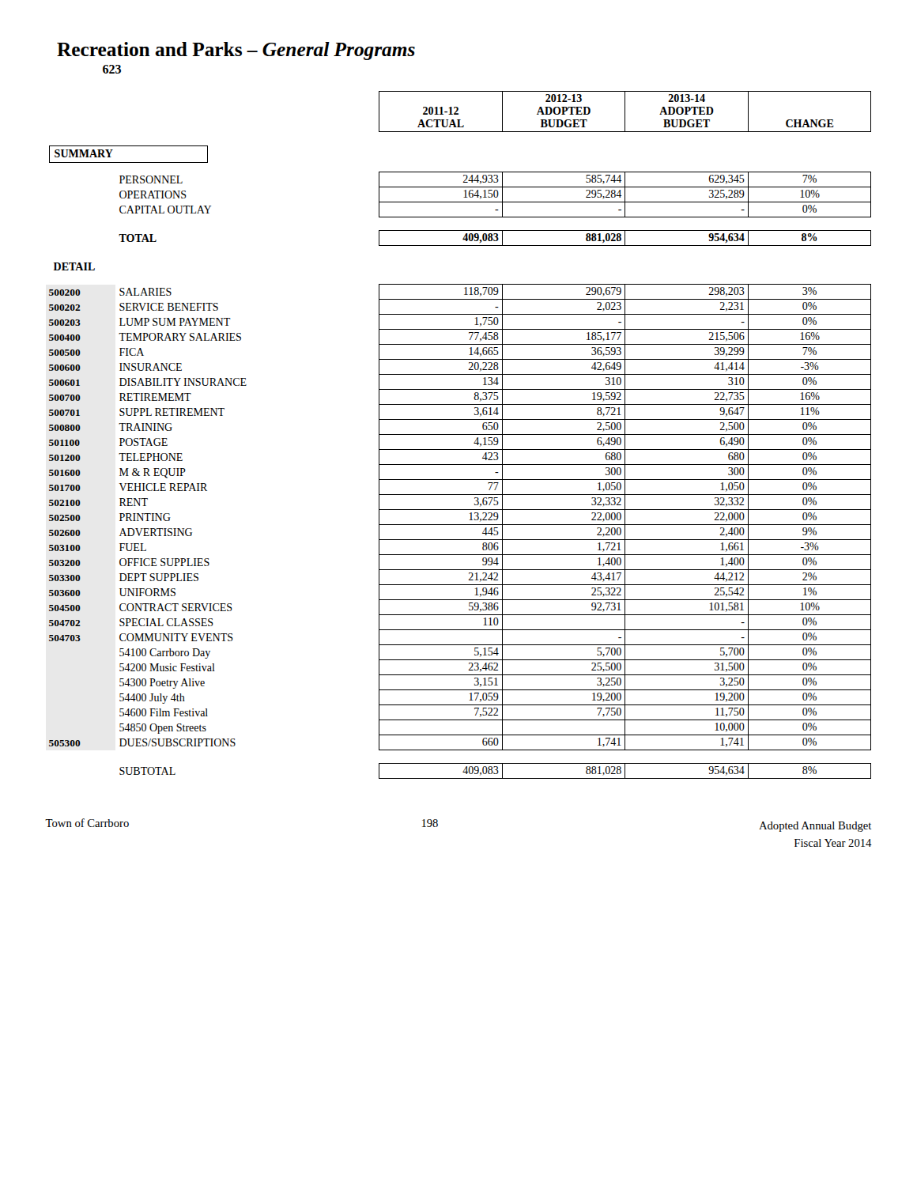Recreation and Parks – General Programs
623
| | | 2011-12 ACTUAL | 2012-13 ADOPTED BUDGET | 2013-14 ADOPTED BUDGET | CHANGE |
| SUMMARY | | | | |
| | PERSONNEL | 244,933 | 585,744 | 629,345 | 7% |
| | OPERATIONS | 164,150 | 295,284 | 325,289 | 10% |
| | CAPITAL OUTLAY | - | - | - | 0% |
| | TOTAL | 409,083 | 881,028 | 954,634 | 8% |
| DETAIL | | | | |
| 500200 | SALARIES | 118,709 | 290,679 | 298,203 | 3% |
| 500202 | SERVICE BENEFITS | - | 2,023 | 2,231 | 0% |
| 500203 | LUMP SUM PAYMENT | 1,750 | - | - | 0% |
| 500400 | TEMPORARY SALARIES | 77,458 | 185,177 | 215,506 | 16% |
| 500500 | FICA | 14,665 | 36,593 | 39,299 | 7% |
| 500600 | INSURANCE | 20,228 | 42,649 | 41,414 | -3% |
| 500601 | DISABILITY INSURANCE | 134 | 310 | 310 | 0% |
| 500700 | RETIREMEMT | 8,375 | 19,592 | 22,735 | 16% |
| 500701 | SUPPL RETIREMENT | 3,614 | 8,721 | 9,647 | 11% |
| 500800 | TRAINING | 650 | 2,500 | 2,500 | 0% |
| 501100 | POSTAGE | 4,159 | 6,490 | 6,490 | 0% |
| 501200 | TELEPHONE | 423 | 680 | 680 | 0% |
| 501600 | M & R EQUIP | - | 300 | 300 | 0% |
| 501700 | VEHICLE REPAIR | 77 | 1,050 | 1,050 | 0% |
| 502100 | RENT | 3,675 | 32,332 | 32,332 | 0% |
| 502500 | PRINTING | 13,229 | 22,000 | 22,000 | 0% |
| 502600 | ADVERTISING | 445 | 2,200 | 2,400 | 9% |
| 503100 | FUEL | 806 | 1,721 | 1,661 | -3% |
| 503200 | OFFICE SUPPLIES | 994 | 1,400 | 1,400 | 0% |
| 503300 | DEPT SUPPLIES | 21,242 | 43,417 | 44,212 | 2% |
| 503600 | UNIFORMS | 1,946 | 25,322 | 25,542 | 1% |
| 504500 | CONTRACT SERVICES | 59,386 | 92,731 | 101,581 | 10% |
| 504702 | SPECIAL CLASSES | 110 | | - | 0% |
| 504703 | COMMUNITY EVENTS | | - | - | 0% |
| | 54100 Carrboro Day | 5,154 | 5,700 | 5,700 | 0% |
| | 54200 Music Festival | 23,462 | 25,500 | 31,500 | 0% |
| | 54300 Poetry Alive | 3,151 | 3,250 | 3,250 | 0% |
| | 54400 July 4th | 17,059 | 19,200 | 19,200 | 0% |
| | 54600 Film Festival | 7,522 | 7,750 | 11,750 | 0% |
| | 54850 Open Streets | | | 10,000 | 0% |
| 505300 | DUES/SUBSCRIPTIONS | 660 | 1,741 | 1,741 | 0% |
| | SUBTOTAL | 409,083 | 881,028 | 954,634 | 8% |
Town of Carrboro
198
Adopted Annual Budget
Fiscal Year 2014